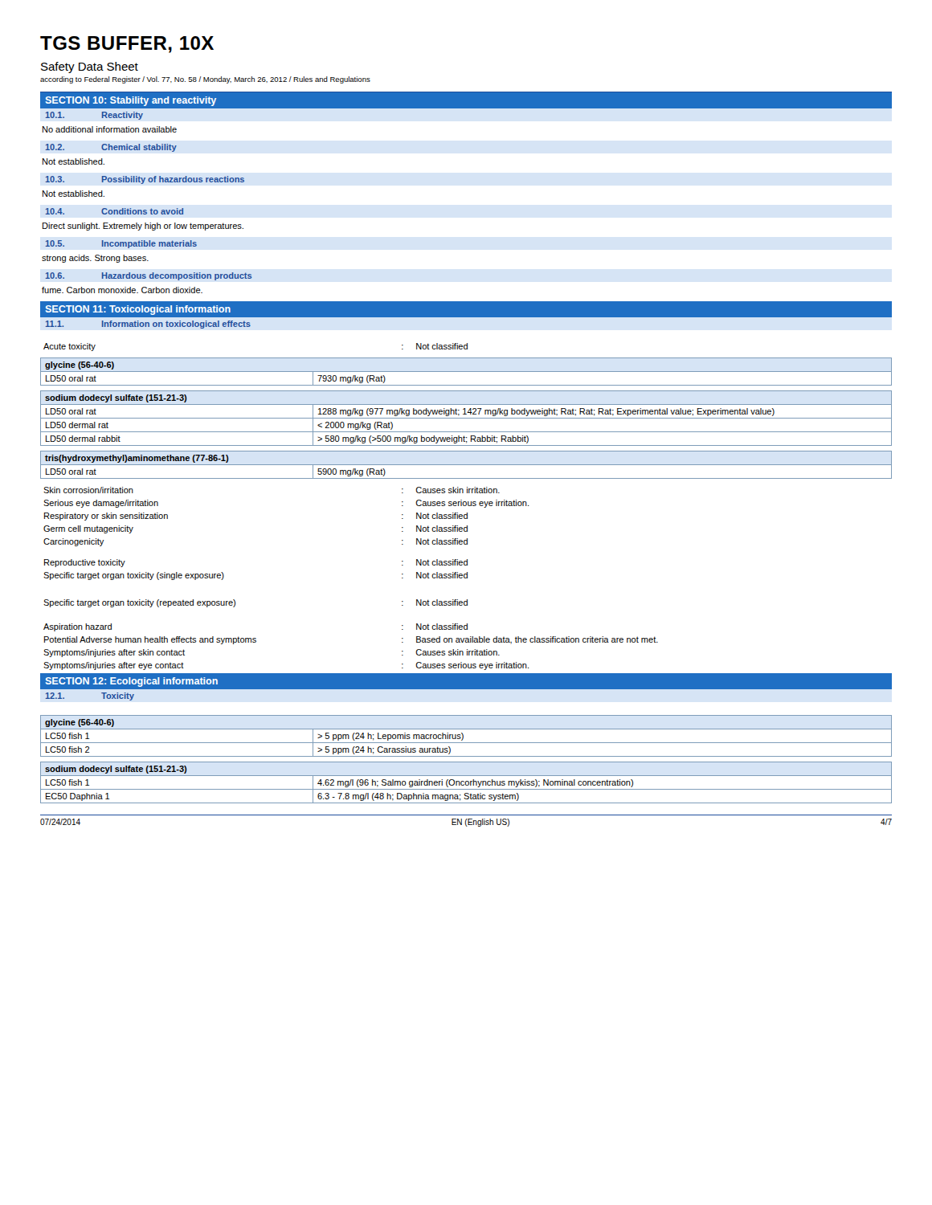TGS BUFFER, 10X
Safety Data Sheet
according to Federal Register / Vol. 77, No. 58 / Monday, March 26, 2012 / Rules and Regulations
SECTION 10: Stability and reactivity
10.1. Reactivity
No additional information available
10.2. Chemical stability
Not established.
10.3. Possibility of hazardous reactions
Not established.
10.4. Conditions to avoid
Direct sunlight. Extremely high or low temperatures.
10.5. Incompatible materials
strong acids. Strong bases.
10.6. Hazardous decomposition products
fume. Carbon monoxide. Carbon dioxide.
SECTION 11: Toxicological information
11.1. Information on toxicological effects
| Acute toxicity | : | Not classified |
| glycine (56-40-6) |
| LD50 oral rat | 7930 mg/kg (Rat) |
| sodium dodecyl sulfate (151-21-3) |
| LD50 oral rat | 1288 mg/kg (977 mg/kg bodyweight; 1427 mg/kg bodyweight; Rat; Rat; Rat; Experimental value; Experimental value) |
| LD50 dermal rat | < 2000 mg/kg (Rat) |
| LD50 dermal rabbit | > 580 mg/kg (>500 mg/kg bodyweight; Rabbit; Rabbit) |
| tris(hydroxymethyl)aminomethane (77-86-1) |
| LD50 oral rat | 5900 mg/kg (Rat) |
| Skin corrosion/irritation | : | Causes skin irritation. |
| Serious eye damage/irritation | : | Causes serious eye irritation. |
| Respiratory or skin sensitization | : | Not classified |
| Germ cell mutagenicity | : | Not classified |
| Carcinogenicity | : | Not classified |
| Reproductive toxicity | : | Not classified |
| Specific target organ toxicity (single exposure) | : | Not classified |
| Specific target organ toxicity (repeated exposure) | : | Not classified |
| Aspiration hazard | : | Not classified |
| Potential Adverse human health effects and symptoms | : | Based on available data, the classification criteria are not met. |
| Symptoms/injuries after skin contact | : | Causes skin irritation. |
| Symptoms/injuries after eye contact | : | Causes serious eye irritation. |
SECTION 12: Ecological information
12.1. Toxicity
| glycine (56-40-6) |
| LC50 fish 1 | > 5 ppm (24 h; Lepomis macrochirus) |
| LC50 fish 2 | > 5 ppm (24 h; Carassius auratus) |
| sodium dodecyl sulfate (151-21-3) |
| LC50 fish 1 | 4.62 mg/l (96 h; Salmo gairdneri (Oncorhynchus mykiss); Nominal concentration) |
| EC50 Daphnia 1 | 6.3 - 7.8 mg/l (48 h; Daphnia magna; Static system) |
07/24/2014 EN (English US) 4/7